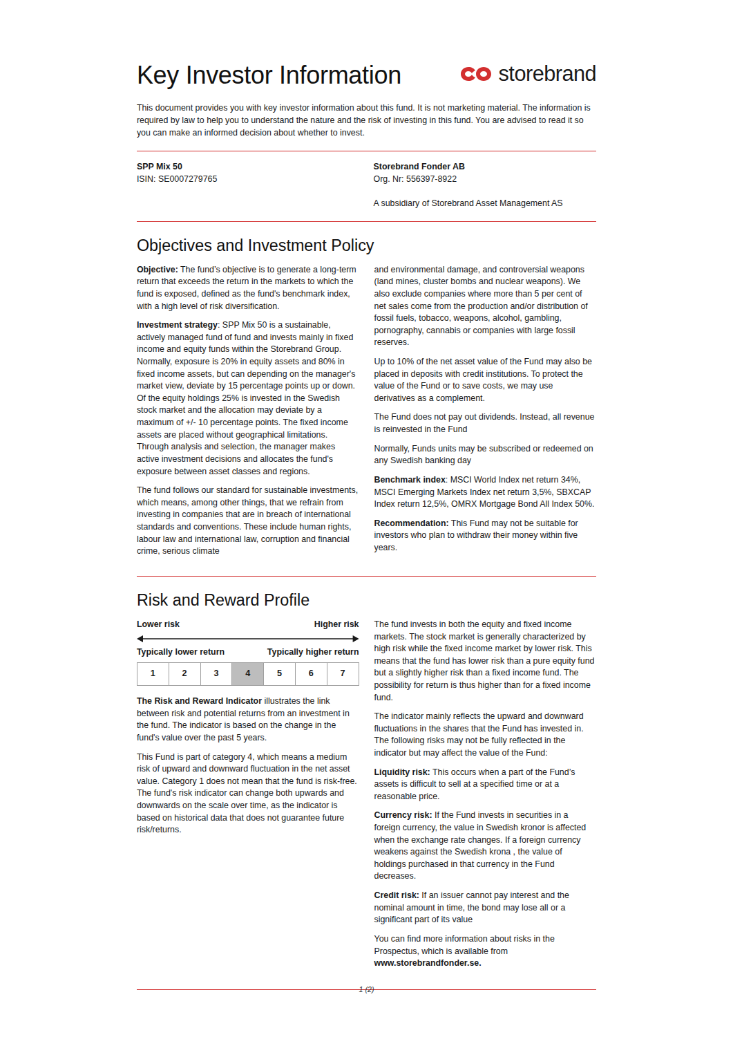Key Investor Information
storebrand
This document provides you with key investor information about this fund. It is not marketing material. The information is required by law to help you to understand the nature and the risk of investing in this fund. You are advised to read it so you can make an informed decision about whether to invest.
SPP Mix 50
ISIN: SE0007279765
Storebrand Fonder AB
Org. Nr: 556397-8922
A subsidiary of Storebrand Asset Management AS
Objectives and Investment Policy
Objective: The fund’s objective is to generate a long-term return that exceeds the return in the markets to which the fund is exposed, defined as the fund's benchmark index, with a high level of risk diversification.
Investment strategy: SPP Mix 50 is a sustainable, actively managed fund of fund and invests mainly in fixed income and equity funds within the Storebrand Group. Normally, exposure is 20% in equity assets and 80% in fixed income assets, but can depending on the manager's market view, deviate by 15 percentage points up or down. Of the equity holdings 25% is invested in the Swedish stock market and the allocation may deviate by a maximum of +/- 10 percentage points. The fixed income assets are placed without geographical limitations. Through analysis and selection, the manager makes active investment decisions and allocates the fund's exposure between asset classes and regions.
The fund follows our standard for sustainable investments, which means, among other things, that we refrain from investing in companies that are in breach of international standards and conventions. These include human rights, labour law and international law, corruption and financial crime, serious climate
and environmental damage, and controversial weapons (land mines, cluster bombs and nuclear weapons). We also exclude companies where more than 5 per cent of net sales come from the production and/or distribution of fossil fuels, tobacco, weapons, alcohol, gambling, pornography, cannabis or companies with large fossil reserves.
Up to 10% of the net asset value of the Fund may also be placed in deposits with credit institutions. To protect the value of the Fund or to save costs, we may use derivatives as a complement.
The Fund does not pay out dividends. Instead, all revenue is reinvested in the Fund
Normally, Funds units may be subscribed or redeemed on any Swedish banking day
Benchmark index: MSCI World Index net return 34%, MSCI Emerging Markets Index net return 3,5%, SBXCAP Index return 12,5%, OMRX Mortgage Bond All Index 50%.
Recommendation: This Fund may not be suitable for investors who plan to withdraw their money within five years.
Risk and Reward Profile
Lower risk Higher risk
Typically lower return Typically higher return
| 1 | 2 | 3 | 4 | 5 | 6 | 7 |
The Risk and Reward Indicator illustrates the link between risk and potential returns from an investment in the fund. The indicator is based on the change in the fund's value over the past 5 years.
This Fund is part of category 4, which means a medium risk of upward and downward fluctuation in the net asset value. Category 1 does not mean that the fund is risk-free. The fund's risk indicator can change both upwards and downwards on the scale over time, as the indicator is based on historical data that does not guarantee future risk/returns.
The fund invests in both the equity and fixed income markets. The stock market is generally characterized by high risk while the fixed income market by lower risk. This means that the fund has lower risk than a pure equity fund but a slightly higher risk than a fixed income fund. The possibility for return is thus higher than for a fixed income fund.
The indicator mainly reflects the upward and downward fluctuations in the shares that the Fund has invested in. The following risks may not be fully reflected in the indicator but may affect the value of the Fund:
Liquidity risk: This occurs when a part of the Fund’s assets is difficult to sell at a specified time or at a reasonable price.
Currency risk: If the Fund invests in securities in a foreign currency, the value in Swedish kronor is affected when the exchange rate changes. If a foreign currency weakens against the Swedish krona , the value of holdings purchased in that currency in the Fund decreases.
Credit risk: If an issuer cannot pay interest and the nominal amount in time, the bond may lose all or a significant part of its value
You can find more information about risks in the Prospectus, which is available from www.storebrandfonder.se.
1 (2)